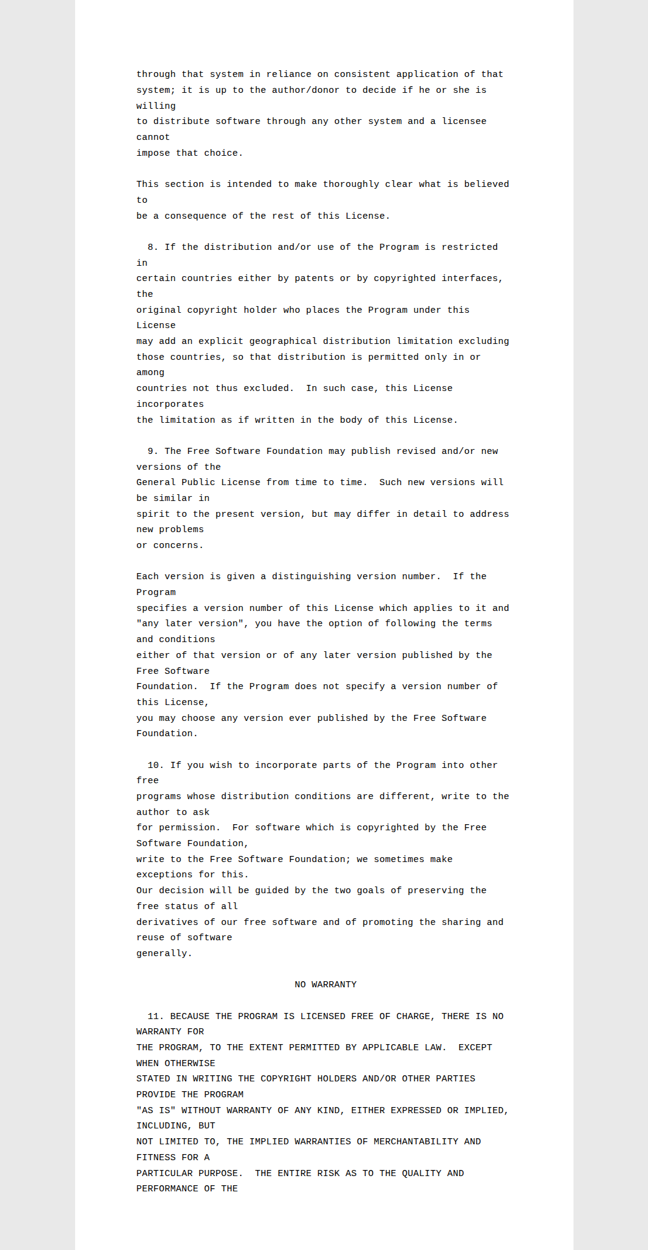through that system in reliance on consistent application of that
system; it is up to the author/donor to decide if he or she is willing
to distribute software through any other system and a licensee cannot
impose that choice.

This section is intended to make thoroughly clear what is believed to
be a consequence of the rest of this License.

  8. If the distribution and/or use of the Program is restricted in
certain countries either by patents or by copyrighted interfaces, the
original copyright holder who places the Program under this License
may add an explicit geographical distribution limitation excluding
those countries, so that distribution is permitted only in or among
countries not thus excluded.  In such case, this License incorporates
the limitation as if written in the body of this License.

  9. The Free Software Foundation may publish revised and/or new versions of the
General Public License from time to time.  Such new versions will be similar in
spirit to the present version, but may differ in detail to address new problems
or concerns.

Each version is given a distinguishing version number.  If the Program
specifies a version number of this License which applies to it and
"any later version", you have the option of following the terms and conditions
either of that version or of any later version published by the Free Software
Foundation.  If the Program does not specify a version number of this License,
you may choose any version ever published by the Free Software Foundation.

  10. If you wish to incorporate parts of the Program into other free
programs whose distribution conditions are different, write to the author to ask
for permission.  For software which is copyrighted by the Free Software Foundation,
write to the Free Software Foundation; we sometimes make exceptions for this.
Our decision will be guided by the two goals of preserving the free status of all
derivatives of our free software and of promoting the sharing and reuse of software
generally.

			    NO WARRANTY

  11. BECAUSE THE PROGRAM IS LICENSED FREE OF CHARGE, THERE IS NO WARRANTY FOR
THE PROGRAM, TO THE EXTENT PERMITTED BY APPLICABLE LAW.  EXCEPT WHEN OTHERWISE
STATED IN WRITING THE COPYRIGHT HOLDERS AND/OR OTHER PARTIES PROVIDE THE PROGRAM
"AS IS" WITHOUT WARRANTY OF ANY KIND, EITHER EXPRESSED OR IMPLIED, INCLUDING, BUT
NOT LIMITED TO, THE IMPLIED WARRANTIES OF MERCHANTABILITY AND FITNESS FOR A
PARTICULAR PURPOSE.  THE ENTIRE RISK AS TO THE QUALITY AND PERFORMANCE OF THE